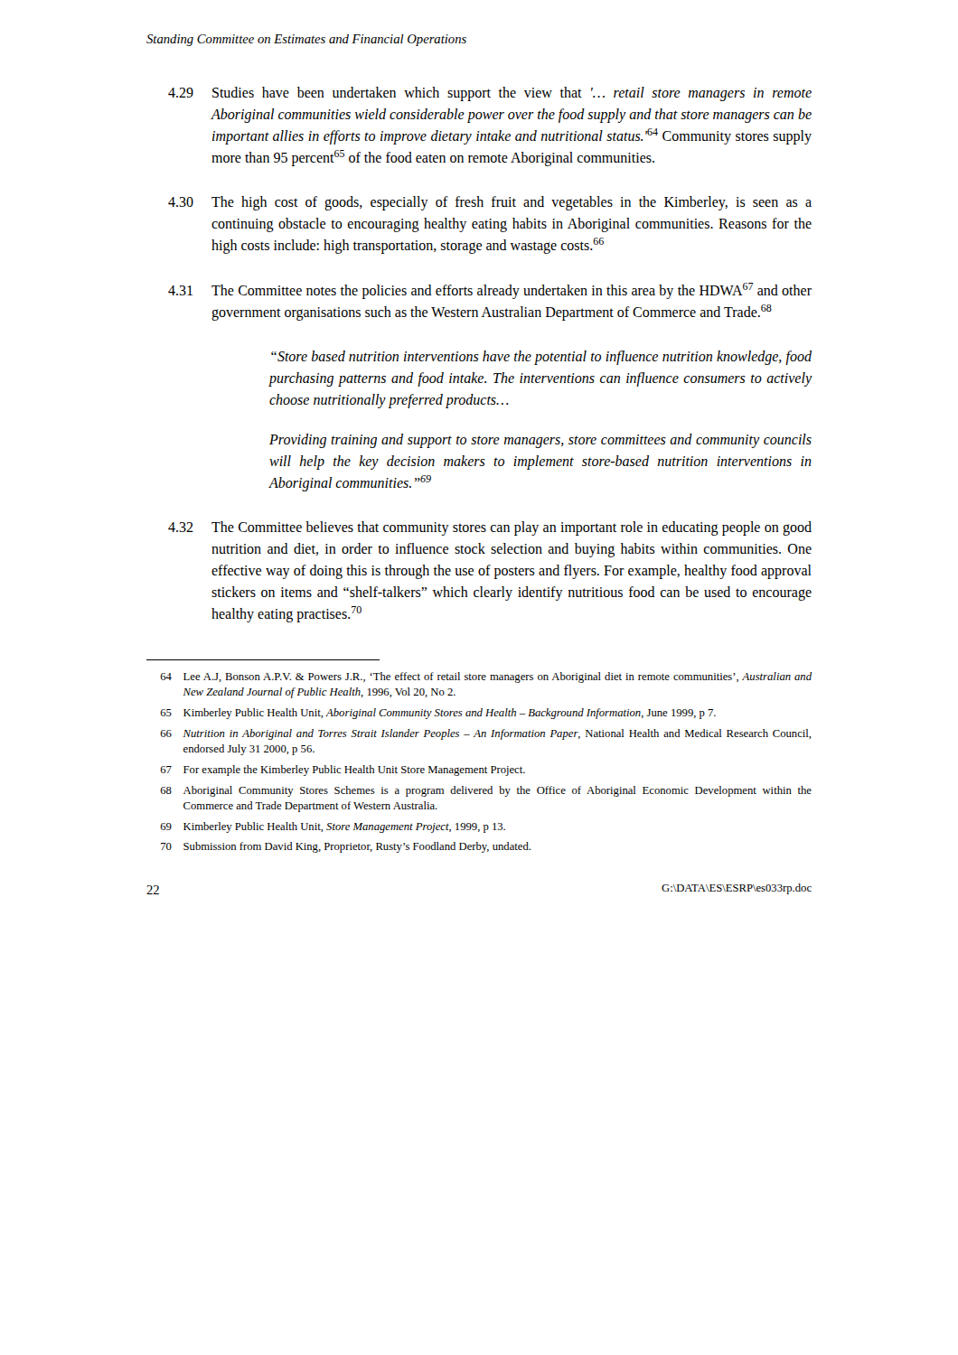Standing Committee on Estimates and Financial Operations
4.29
Studies have been undertaken which support the view that '… retail store managers in remote Aboriginal communities wield considerable power over the food supply and that store managers can be important allies in efforts to improve dietary intake and nutritional status.'64 Community stores supply more than 95 percent65 of the food eaten on remote Aboriginal communities.
4.30
The high cost of goods, especially of fresh fruit and vegetables in the Kimberley, is seen as a continuing obstacle to encouraging healthy eating habits in Aboriginal communities. Reasons for the high costs include: high transportation, storage and wastage costs.66
4.31
The Committee notes the policies and efforts already undertaken in this area by the HDWA67 and other government organisations such as the Western Australian Department of Commerce and Trade.68
“Store based nutrition interventions have the potential to influence nutrition knowledge, food purchasing patterns and food intake. The interventions can influence consumers to actively choose nutritionally preferred products…
Providing training and support to store managers, store committees and community councils will help the key decision makers to implement store-based nutrition interventions in Aboriginal communities.”69
4.32
The Committee believes that community stores can play an important role in educating people on good nutrition and diet, in order to influence stock selection and buying habits within communities. One effective way of doing this is through the use of posters and flyers. For example, healthy food approval stickers on items and “shelf-talkers” which clearly identify nutritious food can be used to encourage healthy eating practises.70
64
Lee A.J, Bonson A.P.V. & Powers J.R., ‘The effect of retail store managers on Aboriginal diet in remote communities’, Australian and New Zealand Journal of Public Health, 1996, Vol 20, No 2.
65
Kimberley Public Health Unit, Aboriginal Community Stores and Health – Background Information, June 1999, p 7.
66
Nutrition in Aboriginal and Torres Strait Islander Peoples – An Information Paper, National Health and Medical Research Council, endorsed July 31 2000, p 56.
67
For example the Kimberley Public Health Unit Store Management Project.
68
Aboriginal Community Stores Schemes is a program delivered by the Office of Aboriginal Economic Development within the Commerce and Trade Department of Western Australia.
69
Kimberley Public Health Unit, Store Management Project, 1999, p 13.
70
Submission from David King, Proprietor, Rusty’s Foodland Derby, undated.
22
G:\DATA\ES\ESRP\es033rp.doc